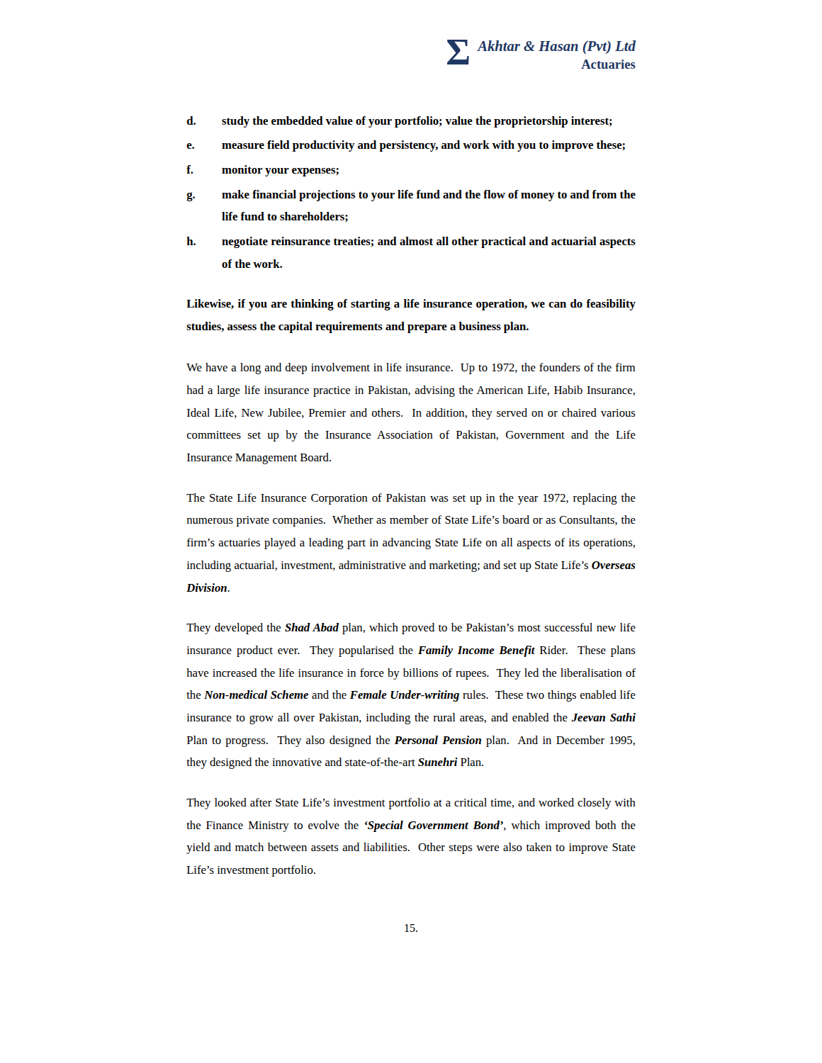Σ
Akhtar & Hasan (Pvt) Ltd
Actuaries
d. study the embedded value of your portfolio; value the proprietorship interest;
e. measure field productivity and persistency, and work with you to improve these;
f. monitor your expenses;
g. make financial projections to your life fund and the flow of money to and from the life fund to shareholders;
h. negotiate reinsurance treaties; and almost all other practical and actuarial aspects of the work.
Likewise, if you are thinking of starting a life insurance operation, we can do feasibility studies, assess the capital requirements and prepare a business plan.
We have a long and deep involvement in life insurance. Up to 1972, the founders of the firm had a large life insurance practice in Pakistan, advising the American Life, Habib Insurance, Ideal Life, New Jubilee, Premier and others. In addition, they served on or chaired various committees set up by the Insurance Association of Pakistan, Government and the Life Insurance Management Board.
The State Life Insurance Corporation of Pakistan was set up in the year 1972, replacing the numerous private companies. Whether as member of State Life’s board or as Consultants, the firm’s actuaries played a leading part in advancing State Life on all aspects of its operations, including actuarial, investment, administrative and marketing; and set up State Life’s Overseas Division.
They developed the Shad Abad plan, which proved to be Pakistan’s most successful new life insurance product ever. They popularised the Family Income Benefit Rider. These plans have increased the life insurance in force by billions of rupees. They led the liberalisation of the Non-medical Scheme and the Female Under-writing rules. These two things enabled life insurance to grow all over Pakistan, including the rural areas, and enabled the Jeevan Sathi Plan to progress. They also designed the Personal Pension plan. And in December 1995, they designed the innovative and state-of-the-art Sunehri Plan.
They looked after State Life’s investment portfolio at a critical time, and worked closely with the Finance Ministry to evolve the ‘Special Government Bond’, which improved both the yield and match between assets and liabilities. Other steps were also taken to improve State Life’s investment portfolio.
15.